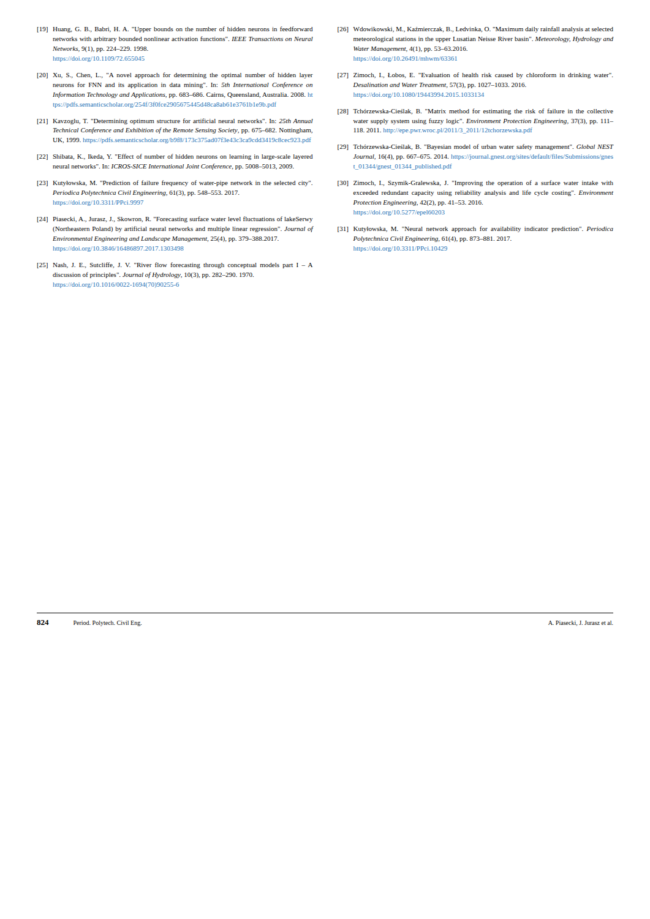[19]
Huang, G. B., Babri, H. A. "Upper bounds on the number of hidden neurons in feedforward networks with arbitrary bounded nonlinear activation functions". IEEE Transactions on Neural Networks, 9(1), pp. 224–229. 1998.
https://doi.org/10.1109/72.655045
[20]
Xu, S., Chen, L., "A novel approach for determining the optimal number of hidden layer neurons for FNN and its application in data mining". In: 5th International Conference on Information Technology and Applications, pp. 683–686. Cairns, Queensland, Australia. 2008. https://pdfs.semanticscholar.org/254f/3f0fce2905675445d48ca8ab61e3761b1e9b.pdf
[21]
Kavzoglu, T. "Determining optimum structure for artificial neural networks". In: 25th Annual Technical Conference and Exhibition of the Remote Sensing Society, pp. 675–682. Nottingham, UK, 1999. https://pdfs.semanticscholar.org/b9f8/173c375ad07f3e43c3ca9cdd3419c8cec923.pdf
[22]
Shibata, K., Ikeda, Y. "Effect of number of hidden neurons on learning in large-scale layered neural networks". In: ICROS-SICE International Joint Conference, pp. 5008–5013, 2009.
[23]
Kutyłowska, M. "Prediction of failure frequency of water-pipe network in the selected city". Periodica Polytechnica Civil Engineering, 61(3), pp. 548–553. 2017.
https://doi.org/10.3311/PPci.9997
[24]
Piasecki, A., Jurasz, J., Skowron, R. "Forecasting surface water level fluctuations of lakeSerwy (Northeastern Poland) by artificial neural networks and multiple linear regression". Journal of Environmental Engineering and Landscape Management, 25(4), pp. 379–388.2017.
https://doi.org/10.3846/16486897.2017.1303498
[25]
Nash, J. E., Sutcliffe, J. V. "River flow forecasting through conceptual models part I – A discussion of principles". Journal of Hydrology, 10(3), pp. 282–290. 1970.
https://doi.org/10.1016/0022-1694(70)90255-6
[26]
Wdowikowski, M., Kaźmierczak, B., Ledvinka, O. "Maximum daily rainfall analysis at selected meteorological stations in the upper Lusatian Neisse River basin". Meteorology, Hydrology and Water Management, 4(1), pp. 53–63.2016.
https://doi.org/10.26491/mhwm/63361
[27]
Zimoch, I., Łobos, E. "Evaluation of health risk caused by chloroform in drinking water". Desalination and Water Treatment, 57(3), pp. 1027–1033. 2016.
https://doi.org/10.1080/19443994.2015.1033134
[28]
Tchórzewska-Cieślak, B. "Matrix method for estimating the risk of failure in the collective water supply system using fuzzy logic". Environment Protection Engineering, 37(3), pp. 111–118. 2011. http://epe.pwr.wroc.pl/2011/3_2011/12tchorzewska.pdf
[29]
Tchórzewska-Cieślak, B. "Bayesian model of urban water safety management". Global NEST Journal, 16(4), pp. 667–675. 2014. https://journal.gnest.org/sites/default/files/Submissions/gnest_01344/gnest_01344_published.pdf
[30]
Zimoch, I., Szymik-Gralewska, J. "Improving the operation of a surface water intake with exceeded redundant capacity using reliability analysis and life cycle costing". Environment Protection Engineering, 42(2), pp. 41–53. 2016.
https://doi.org/10.5277/epel60203
[31]
Kutyłowska, M. "Neural network approach for availability indicator prediction". Periodica Polytechnica Civil Engineering, 61(4), pp. 873–881. 2017.
https://doi.org/10.3311/PPci.10429
824
Period. Polytech. Civil Eng.
A. Piasecki, J. Jurasz et al.